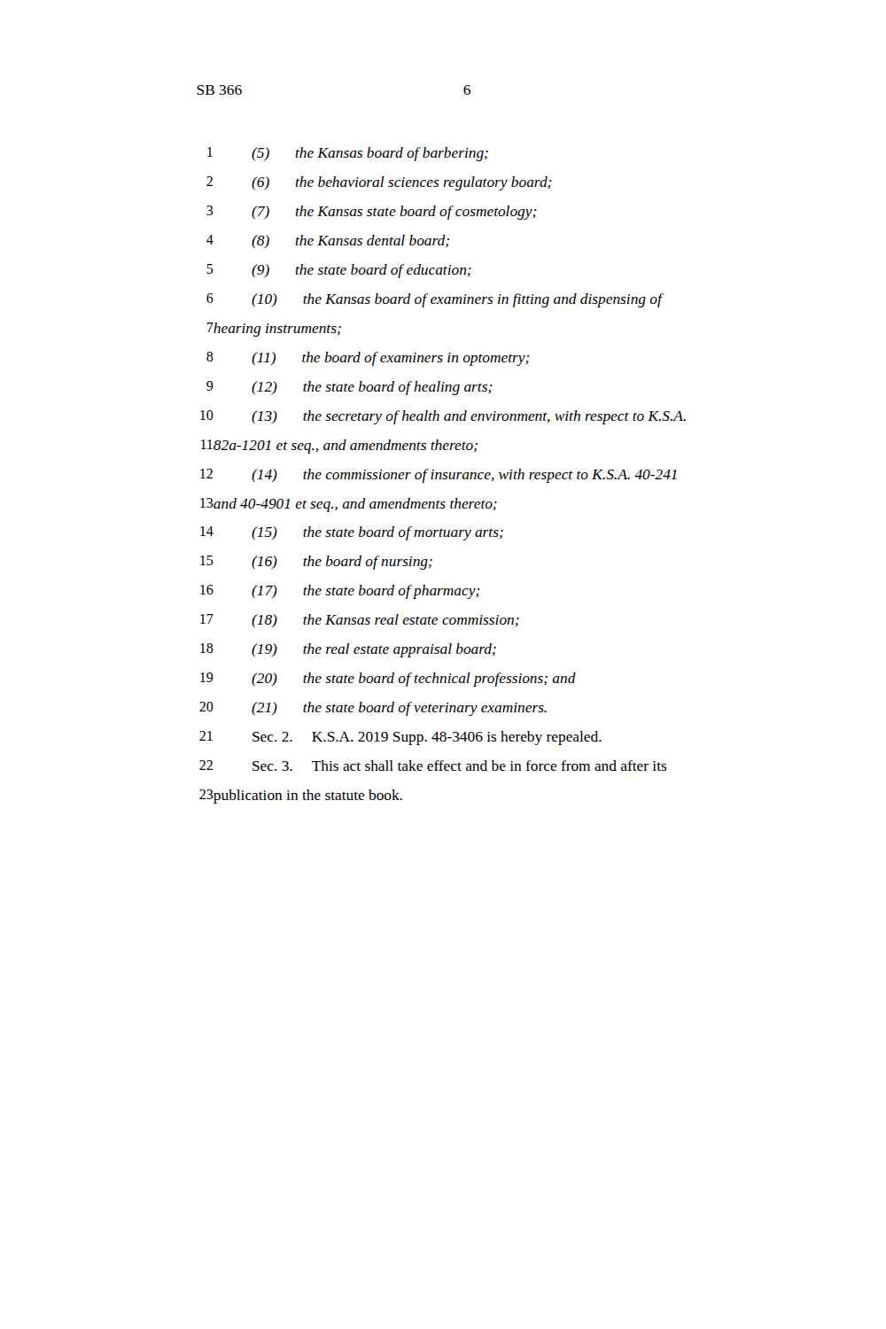SB 366 6
| 1 | (5) the Kansas board of barbering; |
| 2 | (6) the behavioral sciences regulatory board; |
| 3 | (7) the Kansas state board of cosmetology; |
| 4 | (8) the Kansas dental board; |
| 5 | (9) the state board of education; |
| 6 | (10) the Kansas board of examiners in fitting and dispensing of |
| 7 | hearing instruments; |
| 8 | (11) the board of examiners in optometry; |
| 9 | (12) the state board of healing arts; |
| 10 | (13) the secretary of health and environment, with respect to K.S.A. |
| 11 | 82a-1201 et seq., and amendments thereto; |
| 12 | (14) the commissioner of insurance, with respect to K.S.A. 40-241 |
| 13 | and 40-4901 et seq., and amendments thereto; |
| 14 | (15) the state board of mortuary arts; |
| 15 | (16) the board of nursing; |
| 16 | (17) the state board of pharmacy; |
| 17 | (18) the Kansas real estate commission; |
| 18 | (19) the real estate appraisal board; |
| 19 | (20) the state board of technical professions; and |
| 20 | (21) the state board of veterinary examiners. |
| 21 | Sec. 2. K.S.A. 2019 Supp. 48-3406 is hereby repealed. |
| 22 | Sec. 3. This act shall take effect and be in force from and after its |
| 23 | publication in the statute book. |